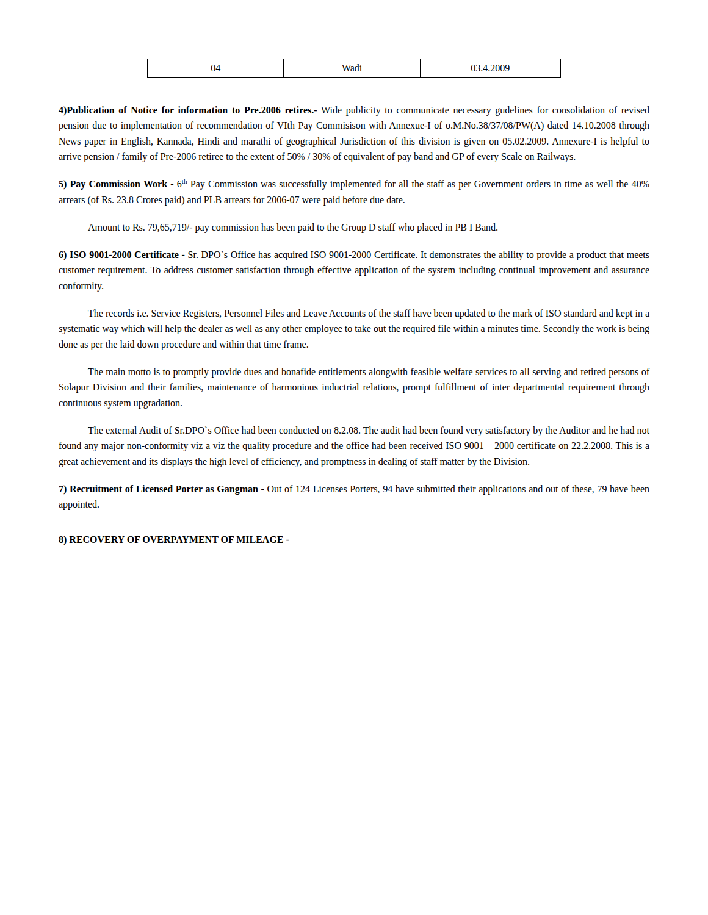| 04 | Wadi | 03.4.2009 |
4)Publication of Notice for information to Pre.2006 retires.- Wide publicity to communicate necessary gudelines for consolidation of revised pension due to implementation of recommendation of VIth Pay Commisison with Annexue-I of o.M.No.38/37/08/PW(A) dated 14.10.2008 through News paper in English, Kannada, Hindi and marathi of geographical Jurisdiction of this division is given on 05.02.2009. Annexure-I is helpful to arrive pension / family of Pre-2006 retiree to the extent of 50% / 30% of equivalent of pay band and GP of every Scale on Railways.
5) Pay Commission Work - 6th Pay Commission was successfully implemented for all the staff as per Government orders in time as well the 40% arrears (of Rs. 23.8 Crores paid) and PLB arrears for 2006-07 were paid before due date.
Amount to Rs. 79,65,719/- pay commission has been paid to the Group D staff who placed in PB I Band.
6) ISO 9001-2000 Certificate - Sr. DPO`s Office has acquired ISO 9001-2000 Certificate. It demonstrates the ability to provide a product that meets customer requirement. To address customer satisfaction through effective application of the system including continual improvement and assurance conformity.
The records i.e. Service Registers, Personnel Files and Leave Accounts of the staff have been updated to the mark of ISO standard and kept in a systematic way which will help the dealer as well as any other employee to take out the required file within a minutes time. Secondly the work is being done as per the laid down procedure and within that time frame.
The main motto is to promptly provide dues and bonafide entitlements alongwith feasible welfare services to all serving and retired persons of Solapur Division and their families, maintenance of harmonious inductrial relations, prompt fulfillment of inter departmental requirement through continuous system upgradation.
The external Audit of Sr.DPO`s Office had been conducted on 8.2.08. The audit had been found very satisfactory by the Auditor and he had not found any major non-conformity viz a viz the quality procedure and the office had been received ISO 9001 – 2000 certificate on 22.2.2008. This is a great achievement and its displays the high level of efficiency, and promptness in dealing of staff matter by the Division.
7) Recruitment of Licensed Porter as Gangman - Out of 124 Licenses Porters, 94 have submitted their applications and out of these, 79 have been appointed.
8) RECOVERY OF OVERPAYMENT OF MILEAGE -